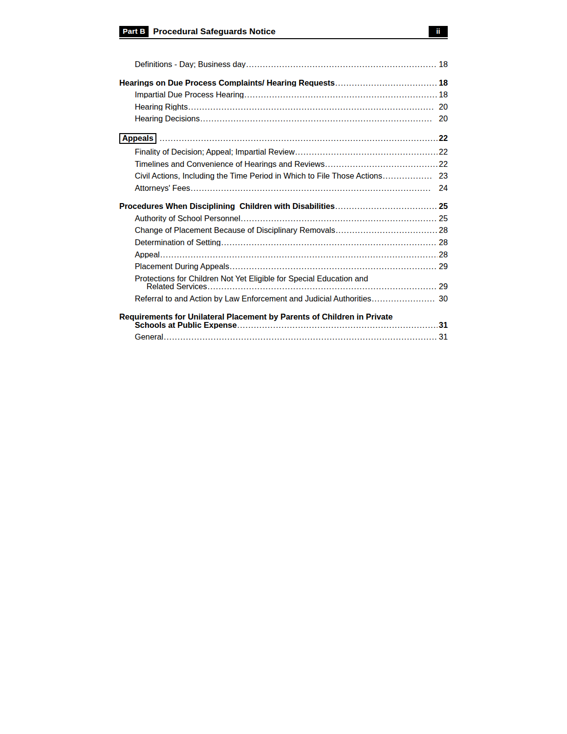Part B
Procedural Safeguards Notice
ii
Definitions - Day; Business day ............................................................................... 18
Hearings on Due Process Complaints/ Hearing Requests ...................................... 18
Impartial Due Process Hearing ............................................................................... 18
Hearing Rights ......................................................................................... 20
Hearing Decisions .................................................................................... 20
Appeals ..................................................................................................................... 22
Finality of Decision; Appeal; Impartial Review ......................................................... 22
Timelines and Convenience of Hearings and Reviews ............................................ 22
Civil Actions, Including the Time Period in Which to File Those Actions .................. 23
Attorneys' Fees ....................................................................................... 24
Procedures When Disciplining Children with Disabilities ...................................... 25
Authority of School Personnel ................................................................................. 25
Change of Placement Because of Disciplinary Removals ....................................... 28
Determination of Setting ......................................................................................... 28
Appeal ................................................................................................................. 28
Placement During Appeals ..................................................................................... 29
Protections for Children Not Yet Eligible for Special Education and
Related Services .................................................................................................. 29
Referral to and Action by Law Enforcement and Judicial Authorities ....................... 30
Requirements for Unilateral Placement by Parents of Children in Private
Schools at Public Expense ..................................................................................... 31
General ............................................................................................................... 31